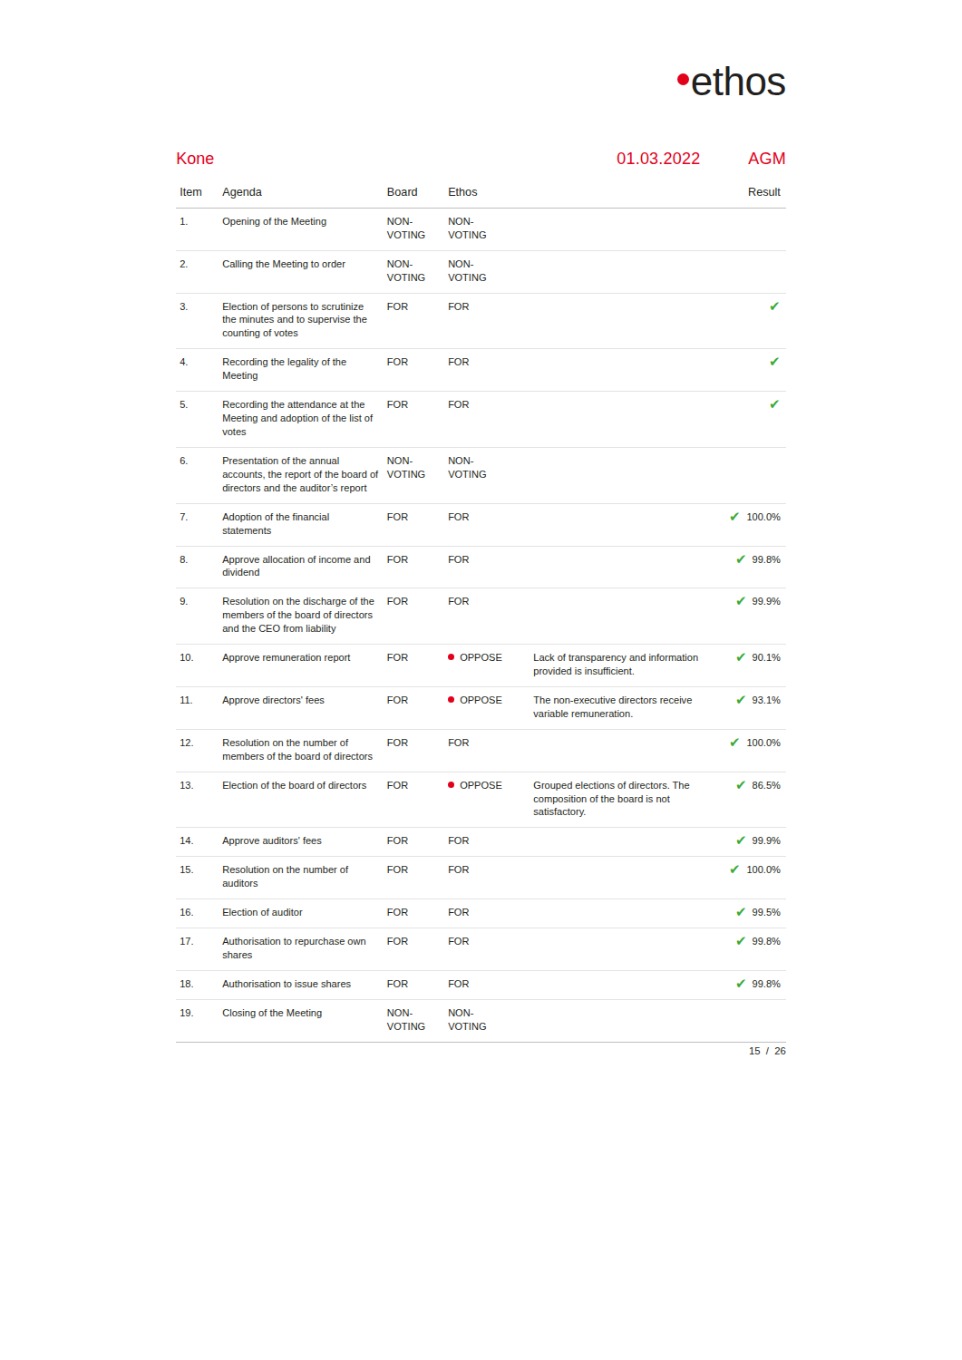ethos
Kone
01.03.2022 AGM
| Item | Agenda | Board | Ethos | Result |
| --- | --- | --- | --- | --- |
| 1. | Opening of the Meeting | NON- VOTING | NON- VOTING | | |
| 2. | Calling the Meeting to order | NON- VOTING | NON- VOTING | | |
| 3. | Election of persons to scrutinize the minutes and to supervise the counting of votes | FOR | FOR | | ✔ |
| 4. | Recording the legality of the Meeting | FOR | FOR | | ✔ |
| 5. | Recording the attendance at the Meeting and adoption of the list of votes | FOR | FOR | | ✔ |
| 6. | Presentation of the annual accounts, the report of the board of directors and the auditor’s report | NON- VOTING | NON- VOTING | | |
| 7. | Adoption of the financial statements | FOR | FOR | | ✔ 100.0% |
| 8. | Approve allocation of income and dividend | FOR | FOR | | ✔ 99.8% |
| 9. | Resolution on the discharge of the members of the board of directors and the CEO from liability | FOR | FOR | | ✔ 99.9% |
| 10. | Approve remuneration report | FOR | OPPOSE | Lack of transparency and information provided is insufficient. | ✔ 90.1% |
| 11. | Approve directors' fees | FOR | OPPOSE | The non-executive directors receive variable remuneration. | ✔ 93.1% |
| 12. | Resolution on the number of members of the board of directors | FOR | FOR | | ✔ 100.0% |
| 13. | Election of the board of directors | FOR | OPPOSE | Grouped elections of directors. The composition of the board is not satisfactory. | ✔ 86.5% |
| 14. | Approve auditors' fees | FOR | FOR | | ✔ 99.9% |
| 15. | Resolution on the number of auditors | FOR | FOR | | ✔ 100.0% |
| 16. | Election of auditor | FOR | FOR | | ✔ 99.5% |
| 17. | Authorisation to repurchase own shares | FOR | FOR | | ✔ 99.8% |
| 18. | Authorisation to issue shares | FOR | FOR | | ✔ 99.8% |
| 19. | Closing of the Meeting | NON- VOTING | NON- VOTING | | |
15 / 26